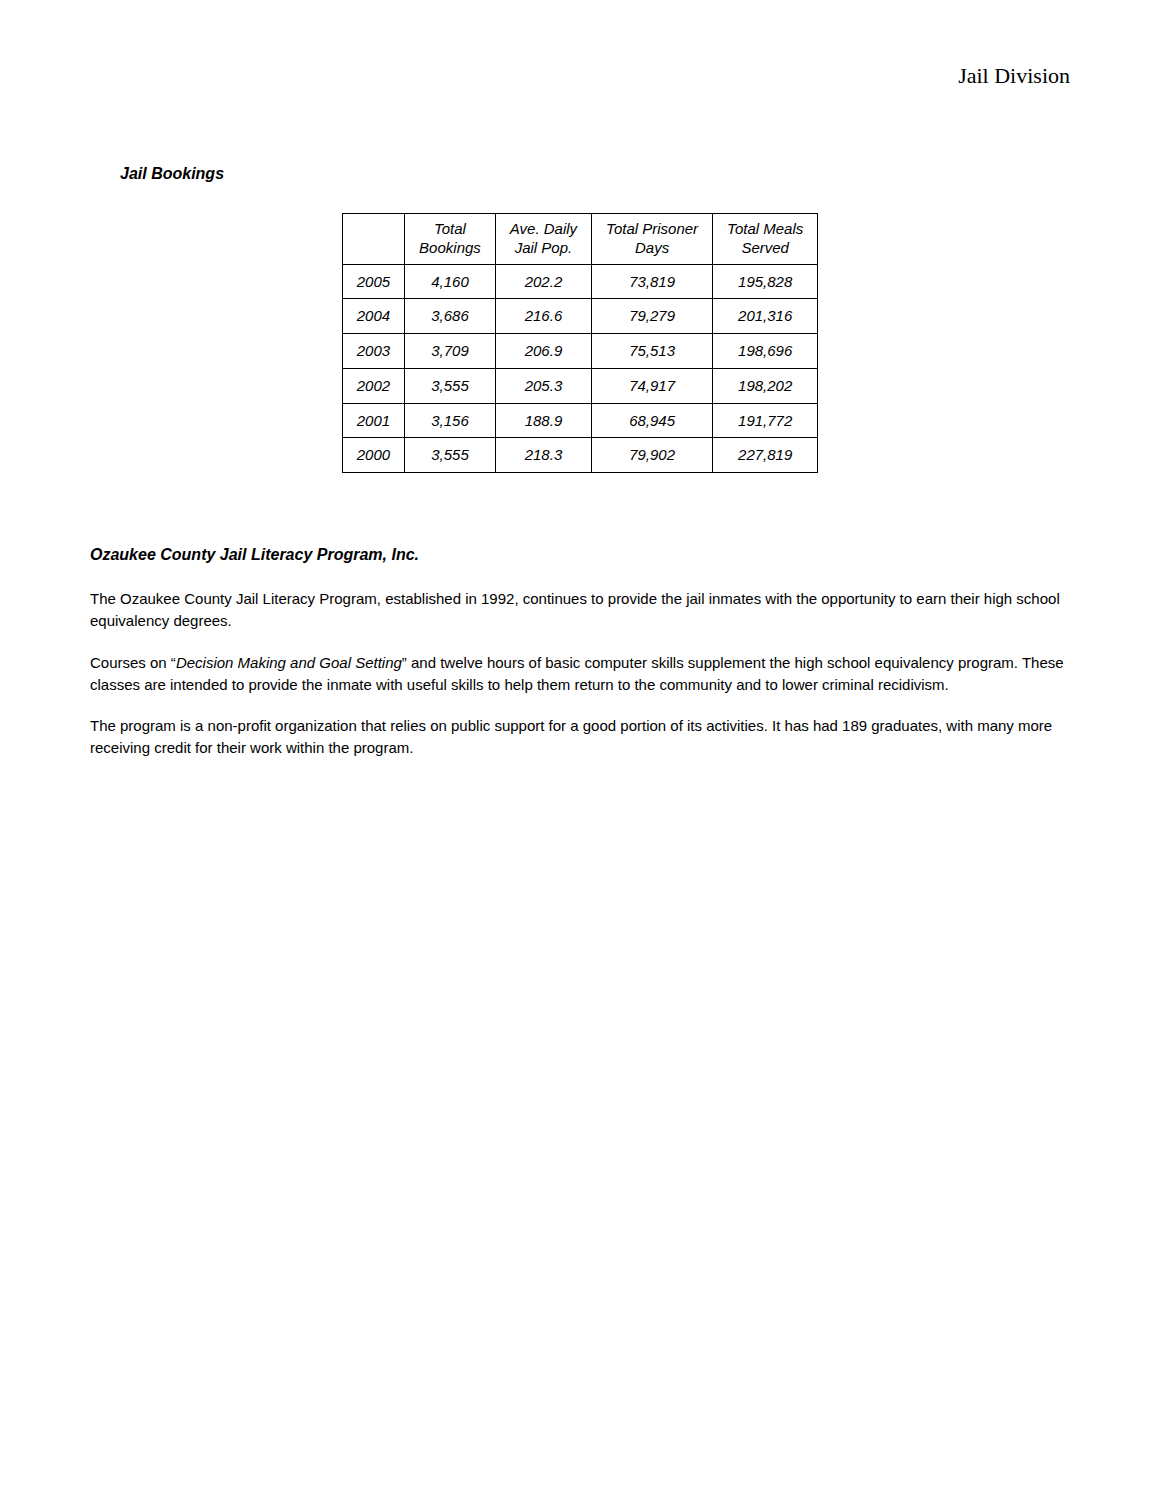Jail Division
Jail Bookings
| | Total Bookings | Ave. Daily Jail Pop. | Total Prisoner Days | Total Meals Served |
| --- | --- | --- | --- | --- |
| 2005 | 4,160 | 202.2 | 73,819 | 195,828 |
| 2004 | 3,686 | 216.6 | 79,279 | 201,316 |
| 2003 | 3,709 | 206.9 | 75,513 | 198,696 |
| 2002 | 3,555 | 205.3 | 74,917 | 198,202 |
| 2001 | 3,156 | 188.9 | 68,945 | 191,772 |
| 2000 | 3,555 | 218.3 | 79,902 | 227,819 |
Ozaukee County Jail Literacy Program, Inc.
The Ozaukee County Jail Literacy Program, established in 1992, continues to provide the jail inmates with the opportunity to earn their high school equivalency degrees.
Courses on “Decision Making and Goal Setting” and twelve hours of basic computer skills supplement the high school equivalency program. These classes are intended to provide the inmate with useful skills to help them return to the community and to lower criminal recidivism.
The program is a non-profit organization that relies on public support for a good portion of its activities. It has had 189 graduates, with many more receiving credit for their work within the program.